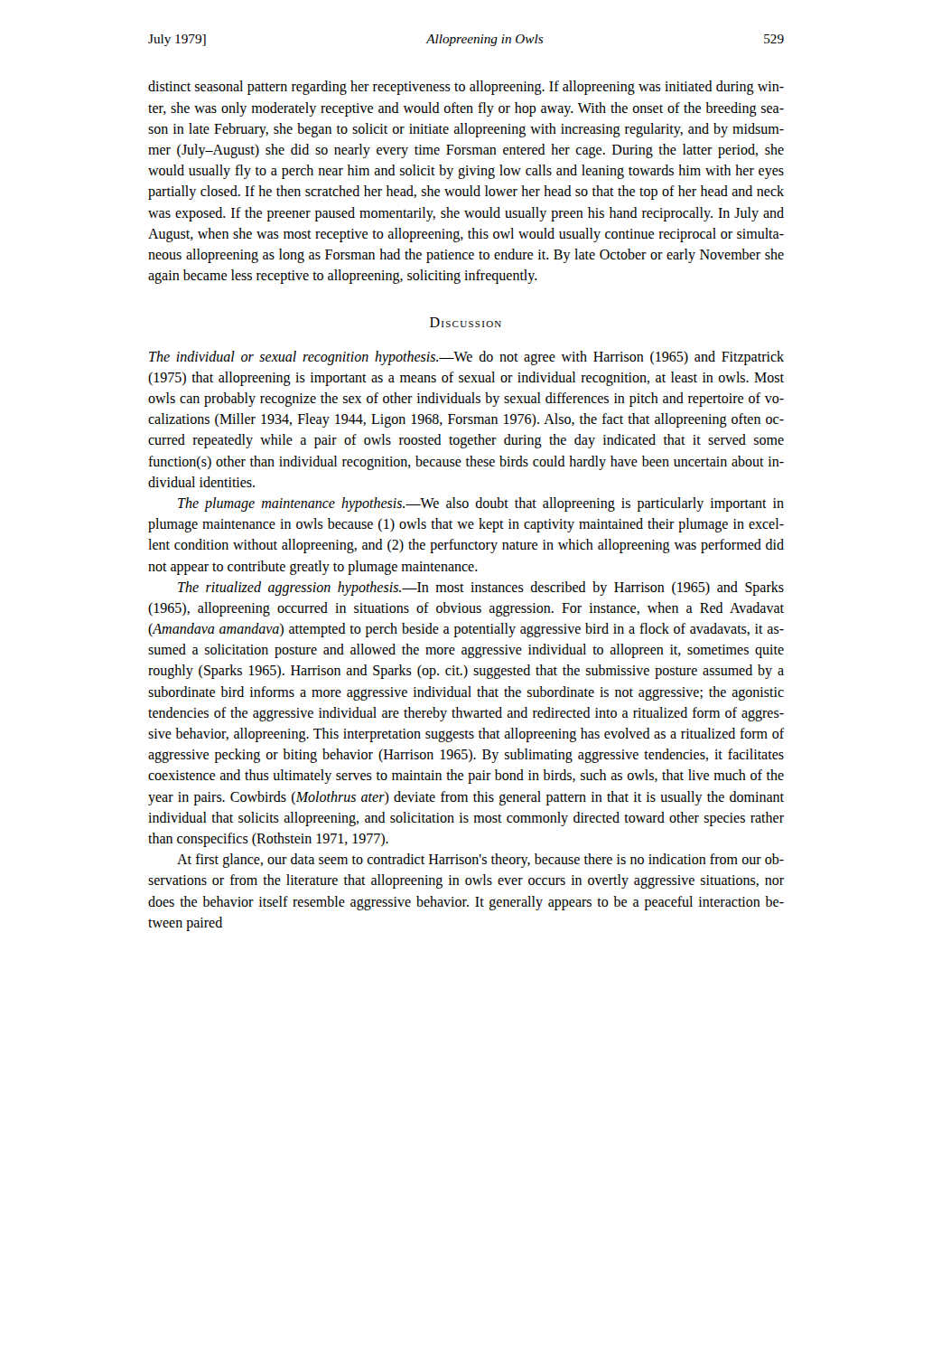July 1979] Allopreening in Owls 529
distinct seasonal pattern regarding her receptiveness to allopreening. If allopreening was initiated during winter, she was only moderately receptive and would often fly or hop away. With the onset of the breeding season in late February, she began to solicit or initiate allopreening with increasing regularity, and by midsummer (July–August) she did so nearly every time Forsman entered her cage. During the latter period, she would usually fly to a perch near him and solicit by giving low calls and leaning towards him with her eyes partially closed. If he then scratched her head, she would lower her head so that the top of her head and neck was exposed. If the preener paused momentarily, she would usually preen his hand reciprocally. In July and August, when she was most receptive to allopreening, this owl would usually continue reciprocal or simultaneous allopreening as long as Forsman had the patience to endure it. By late October or early November she again became less receptive to allopreening, soliciting infrequently.
Discussion
The individual or sexual recognition hypothesis.—We do not agree with Harrison (1965) and Fitzpatrick (1975) that allopreening is important as a means of sexual or individual recognition, at least in owls. Most owls can probably recognize the sex of other individuals by sexual differences in pitch and repertoire of vocalizations (Miller 1934, Fleay 1944, Ligon 1968, Forsman 1976). Also, the fact that allopreening often occurred repeatedly while a pair of owls roosted together during the day indicated that it served some function(s) other than individual recognition, because these birds could hardly have been uncertain about individual identities.
The plumage maintenance hypothesis.—We also doubt that allopreening is particularly important in plumage maintenance in owls because (1) owls that we kept in captivity maintained their plumage in excellent condition without allopreening, and (2) the perfunctory nature in which allopreening was performed did not appear to contribute greatly to plumage maintenance.
The ritualized aggression hypothesis.—In most instances described by Harrison (1965) and Sparks (1965), allopreening occurred in situations of obvious aggression. For instance, when a Red Avadavat (Amandava amandava) attempted to perch beside a potentially aggressive bird in a flock of avadavats, it assumed a solicitation posture and allowed the more aggressive individual to allopreen it, sometimes quite roughly (Sparks 1965). Harrison and Sparks (op. cit.) suggested that the submissive posture assumed by a subordinate bird informs a more aggressive individual that the subordinate is not aggressive; the agonistic tendencies of the aggressive individual are thereby thwarted and redirected into a ritualized form of aggressive behavior, allopreening. This interpretation suggests that allopreening has evolved as a ritualized form of aggressive pecking or biting behavior (Harrison 1965). By sublimating aggressive tendencies, it facilitates coexistence and thus ultimately serves to maintain the pair bond in birds, such as owls, that live much of the year in pairs. Cowbirds (Molothrus ater) deviate from this general pattern in that it is usually the dominant individual that solicits allopreening, and solicitation is most commonly directed toward other species rather than conspecifics (Rothstein 1971, 1977).
At first glance, our data seem to contradict Harrison's theory, because there is no indication from our observations or from the literature that allopreening in owls ever occurs in overtly aggressive situations, nor does the behavior itself resemble aggressive behavior. It generally appears to be a peaceful interaction between paired